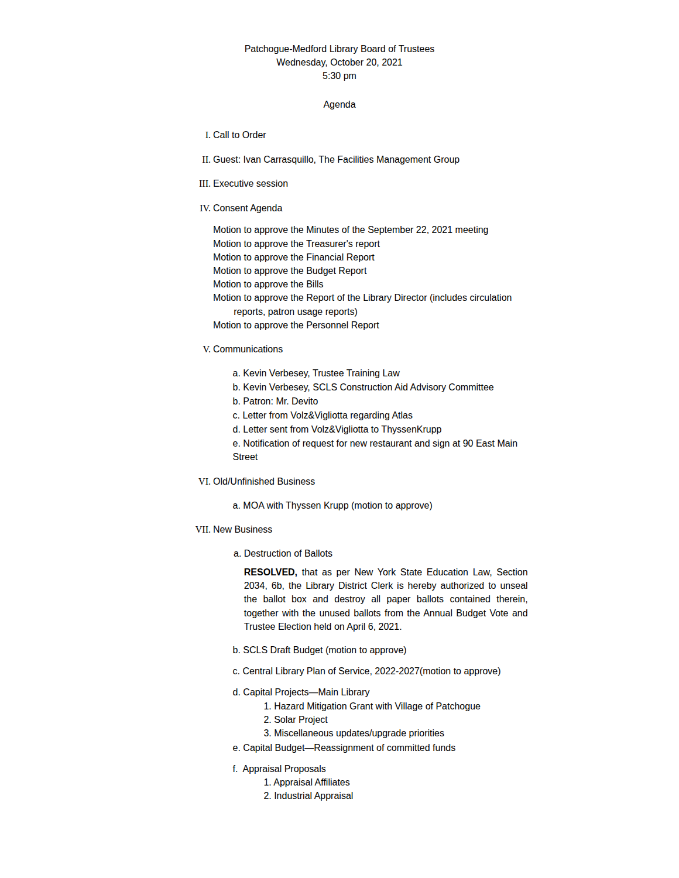Patchogue-Medford Library Board of Trustees
Wednesday, October 20, 2021
5:30 pm
Agenda
Call to Order
Guest: Ivan Carrasquillo, The Facilities Management Group
Executive session
Consent Agenda
Motion to approve the Minutes of the September 22, 2021 meeting
Motion to approve the Treasurer's report
Motion to approve the Financial Report
Motion to approve the Budget Report
Motion to approve the Bills
Motion to approve the Report of the Library Director (includes circulation reports, patron usage reports)
Motion to approve the Personnel Report
Communications
a. Kevin Verbesey, Trustee Training Law
b. Kevin Verbesey, SCLS Construction Aid Advisory Committee
b. Patron: Mr. Devito
c. Letter from Volz&Vigliotta regarding Atlas
d. Letter sent from Volz&Vigliotta to ThyssenKrupp
e. Notification of request for new restaurant and sign at 90 East Main Street
Old/Unfinished Business
a. MOA with Thyssen Krupp (motion to approve)
New Business
Destruction of Ballots
RESOLVED, that as per New York State Education Law, Section 2034, 6b, the Library District Clerk is hereby authorized to unseal the ballot box and destroy all paper ballots contained therein, together with the unused ballots from the Annual Budget Vote and Trustee Election held on April 6, 2021.
b. SCLS Draft Budget (motion to approve)
c. Central Library Plan of Service, 2022-2027(motion to approve)
d. Capital Projects—Main Library
1. Hazard Mitigation Grant with Village of Patchogue
2. Solar Project
3. Miscellaneous updates/upgrade priorities
e. Capital Budget—Reassignment of committed funds
f. Appraisal Proposals
1. Appraisal Affiliates
2. Industrial Appraisal